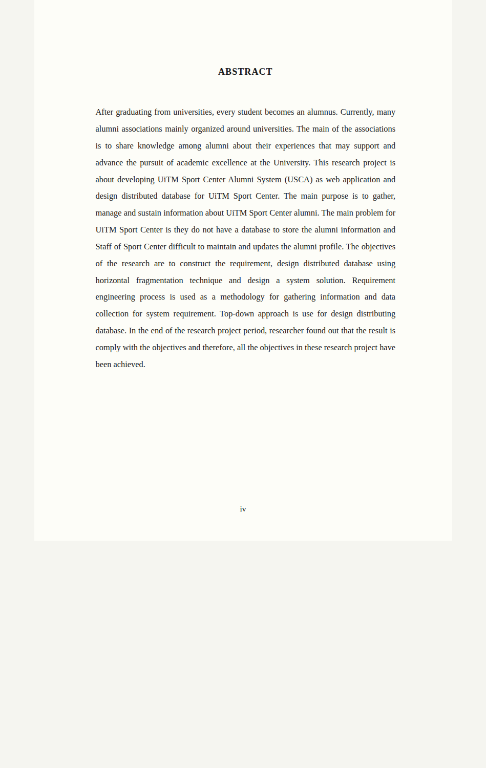ABSTRACT
After graduating from universities, every student becomes an alumnus. Currently, many alumni associations mainly organized around universities. The main of the associations is to share knowledge among alumni about their experiences that may support and advance the pursuit of academic excellence at the University. This research project is about developing UiTM Sport Center Alumni System (USCA) as web application and design distributed database for UiTM Sport Center. The main purpose is to gather, manage and sustain information about UiTM Sport Center alumni. The main problem for UiTM Sport Center is they do not have a database to store the alumni information and Staff of Sport Center difficult to maintain and updates the alumni profile. The objectives of the research are to construct the requirement, design distributed database using horizontal fragmentation technique and design a system solution. Requirement engineering process is used as a methodology for gathering information and data collection for system requirement. Top-down approach is use for design distributing database. In the end of the research project period, researcher found out that the result is comply with the objectives and therefore, all the objectives in these research project have been achieved.
iv